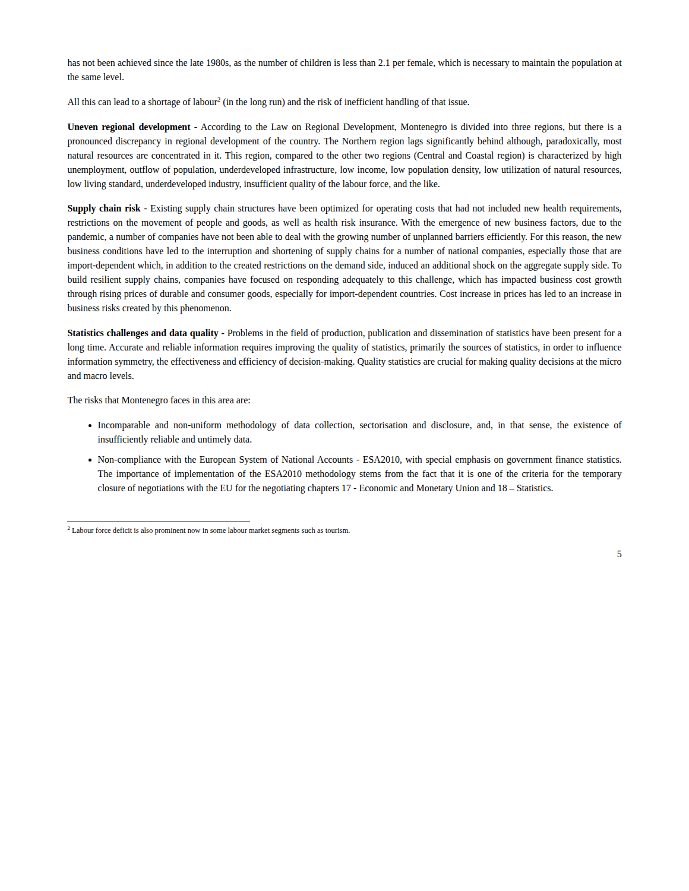has not been achieved since the late 1980s, as the number of children is less than 2.1 per female, which is necessary to maintain the population at the same level.
All this can lead to a shortage of labour2 (in the long run) and the risk of inefficient handling of that issue.
Uneven regional development - According to the Law on Regional Development, Montenegro is divided into three regions, but there is a pronounced discrepancy in regional development of the country. The Northern region lags significantly behind although, paradoxically, most natural resources are concentrated in it. This region, compared to the other two regions (Central and Coastal region) is characterized by high unemployment, outflow of population, underdeveloped infrastructure, low income, low population density, low utilization of natural resources, low living standard, underdeveloped industry, insufficient quality of the labour force, and the like.
Supply chain risk - Existing supply chain structures have been optimized for operating costs that had not included new health requirements, restrictions on the movement of people and goods, as well as health risk insurance. With the emergence of new business factors, due to the pandemic, a number of companies have not been able to deal with the growing number of unplanned barriers efficiently. For this reason, the new business conditions have led to the interruption and shortening of supply chains for a number of national companies, especially those that are import-dependent which, in addition to the created restrictions on the demand side, induced an additional shock on the aggregate supply side. To build resilient supply chains, companies have focused on responding adequately to this challenge, which has impacted business cost growth through rising prices of durable and consumer goods, especially for import-dependent countries. Cost increase in prices has led to an increase in business risks created by this phenomenon.
Statistics challenges and data quality - Problems in the field of production, publication and dissemination of statistics have been present for a long time. Accurate and reliable information requires improving the quality of statistics, primarily the sources of statistics, in order to influence information symmetry, the effectiveness and efficiency of decision-making. Quality statistics are crucial for making quality decisions at the micro and macro levels.
The risks that Montenegro faces in this area are:
Incomparable and non-uniform methodology of data collection, sectorisation and disclosure, and, in that sense, the existence of insufficiently reliable and untimely data.
Non-compliance with the European System of National Accounts - ESA2010, with special emphasis on government finance statistics. The importance of implementation of the ESA2010 methodology stems from the fact that it is one of the criteria for the temporary closure of negotiations with the EU for the negotiating chapters 17 - Economic and Monetary Union and 18 – Statistics.
2 Labour force deficit is also prominent now in some labour market segments such as tourism.
5